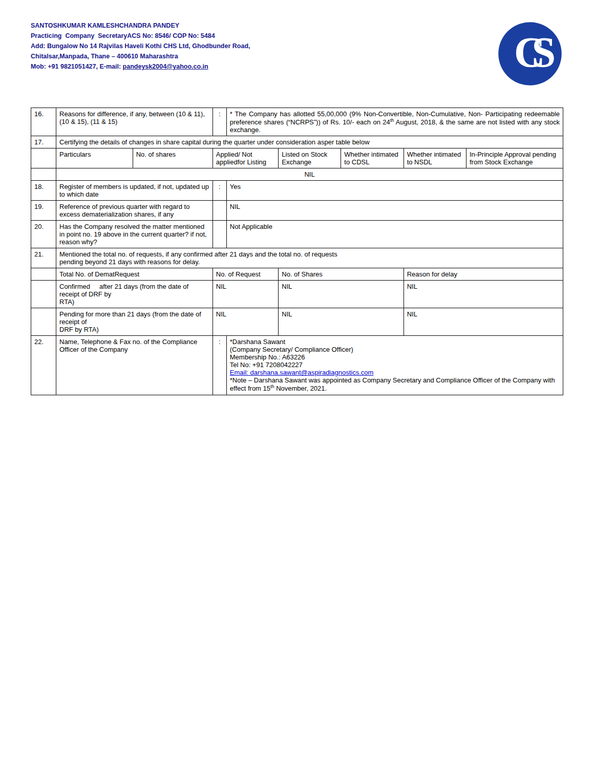SANTOSHKUMAR KAMLESHCHANDRA PANDEY
Practicing Company SecretaryACS No: 8546/ COP No: 5484
Add: Bungalow No 14 Rajvilas Haveli Kothi CHS Ltd, Ghodbunder Road,
Chitalsar,Manpada, Thane – 400610 Maharashtra
Mob: +91 9821051427, E-mail: pandeysk2004@yahoo.co.in
C S
| 16. | Reasons for difference, if any, between (10 & 11), (10 & 15), (11 & 15) | : | * The Company has allotted 55,00,000 (9% Non-Convertible, Non-Cumulative, Non- Participating redeemable preference shares (“NCRPS”)) of Rs. 10/- each on 24 th August, 2018, & the same are not listed with any stock exchange. |
| 17. | Certifying the details of changes in share capital during the quarter under consideration asper table below |
| | Particulars | No. of shares | Applied/ Not appliedfor Listing | Listed on Stock Exchange | Whether intimated to CDSL | Whether intimated to NSDL | In-Principle Approval pending from Stock Exchange |
| | NIL |
| 18. | Register of members is updated, if not, updated up to which date | : | Yes |
| 19. | Reference of previous quarter with regard to excess dematerialization shares, if any | | NIL |
| 20. | Has the Company resolved the matter mentioned in point no. 19 above in the current quarter? if not, reason why? | | Not Applicable |
| 21. | Mentioned the total no. of requests, if any confirmed after 21 days and the total no. of requests pending beyond 21 days with reasons for delay. |
| | Total No. of DematRequest | No. of Request | No. of Shares | Reason for delay |
| | Confirmed after 21 days (from the date of receipt of DRF by RTA) | NIL | NIL | NIL |
| | Pending for more than 21 days (from the date of receipt of DRF by RTA) | NIL | NIL | NIL |
| 22. | Name, Telephone & Fax no. of the Compliance Officer of the Company | : | *Darshana Sawant (Company Secretary/ Compliance Officer) Membership No.: A63226 Tel No: +91 7208042227 Email: darshana.sawant@aspiradiagnostics.com *Note – Darshana Sawant was appointed as Company Secretary and Compliance Officer of the Company with effect from 15 th November, 2021. |